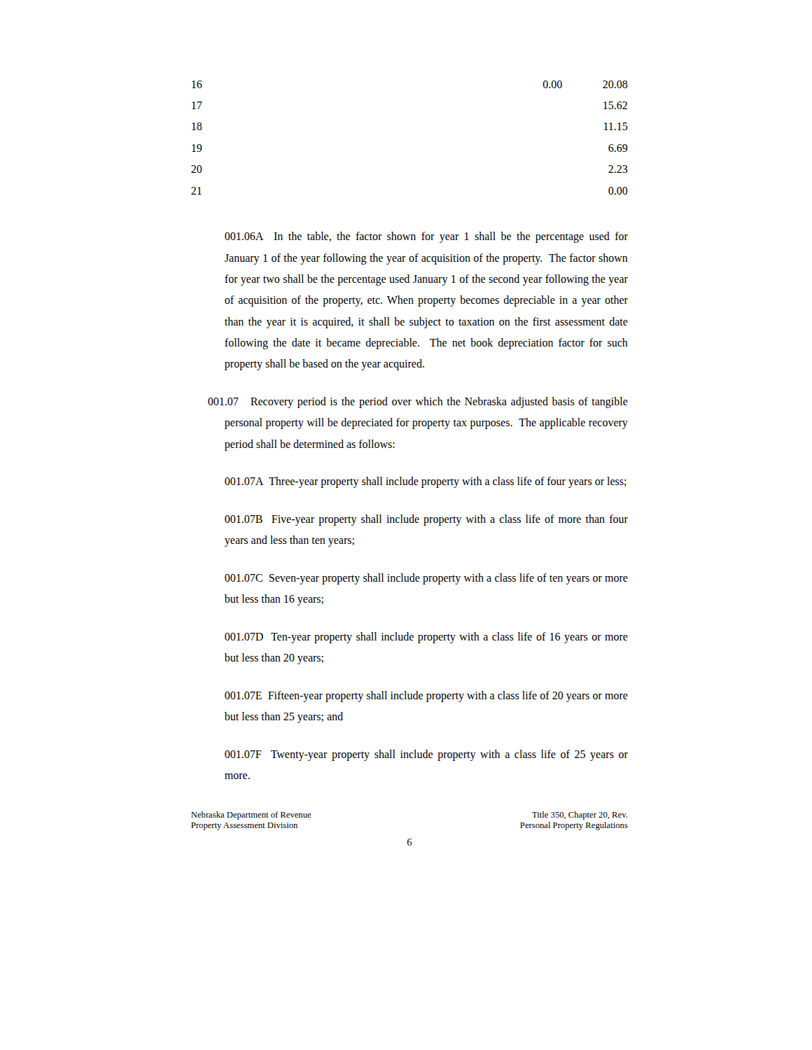| 16 | | 0.00 | 20.08 |
| 17 | | | 15.62 |
| 18 | | | 11.15 |
| 19 | | | 6.69 |
| 20 | | | 2.23 |
| 21 | | | 0.00 |
001.06A In the table, the factor shown for year 1 shall be the percentage used for January 1 of the year following the year of acquisition of the property. The factor shown for year two shall be the percentage used January 1 of the second year following the year of acquisition of the property, etc. When property becomes depreciable in a year other than the year it is acquired, it shall be subject to taxation on the first assessment date following the date it became depreciable. The net book depreciation factor for such property shall be based on the year acquired.
001.07 Recovery period is the period over which the Nebraska adjusted basis of tangible personal property will be depreciated for property tax purposes. The applicable recovery period shall be determined as follows:
001.07A Three-year property shall include property with a class life of four years or less;
001.07B Five-year property shall include property with a class life of more than four years and less than ten years;
001.07C Seven-year property shall include property with a class life of ten years or more but less than 16 years;
001.07D Ten-year property shall include property with a class life of 16 years or more but less than 20 years;
001.07E Fifteen-year property shall include property with a class life of 20 years or more but less than 25 years; and
001.07F Twenty-year property shall include property with a class life of 25 years or more.
Nebraska Department of Revenue
Property Assessment Division
Title 350, Chapter 20, Rev.
Personal Property Regulations
6